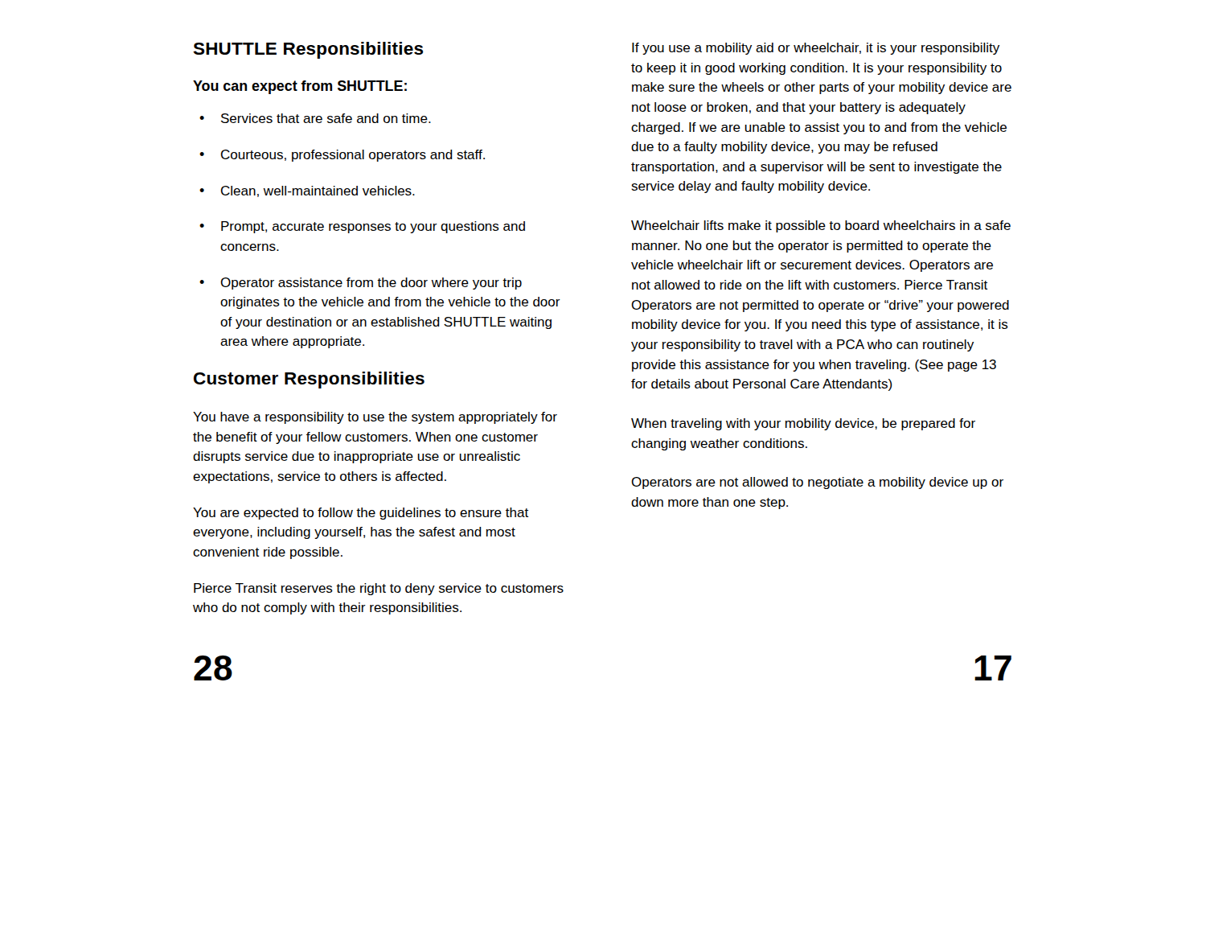SHUTTLE Responsibilities
You can expect from SHUTTLE:
Services that are safe and on time.
Courteous, professional operators and staff.
Clean, well-maintained vehicles.
Prompt, accurate responses to your questions and concerns.
Operator assistance from the door where your trip originates to the vehicle and from the vehicle to the door of your destination or an established SHUTTLE waiting area where appropriate.
Customer Responsibilities
You have a responsibility to use the system appropriately for the benefit of your fellow customers. When one customer disrupts service due to inappropriate use or unrealistic expectations, service to others is affected.
You are expected to follow the guidelines to ensure that everyone, including yourself, has the safest and most convenient ride possible.
Pierce Transit reserves the right to deny service to customers who do not comply with their responsibilities.
If you use a mobility aid or wheelchair, it is your responsibility to keep it in good working condition. It is your responsibility to make sure the wheels or other parts of your mobility device are not loose or broken, and that your battery is adequately charged. If we are unable to assist you to and from the vehicle due to a faulty mobility device, you may be refused transportation, and a supervisor will be sent to investigate the service delay and faulty mobility device.
Wheelchair lifts make it possible to board wheelchairs in a safe manner. No one but the operator is permitted to operate the vehicle wheelchair lift or securement devices. Operators are not allowed to ride on the lift with customers. Pierce Transit Operators are not permitted to operate or “drive” your powered mobility device for you. If you need this type of assistance, it is your responsibility to travel with a PCA who can routinely provide this assistance for you when traveling. (See page 13 for details about Personal Care Attendants)
When traveling with your mobility device, be prepared for changing weather conditions.
Operators are not allowed to negotiate a mobility device up or down more than one step.
28
17